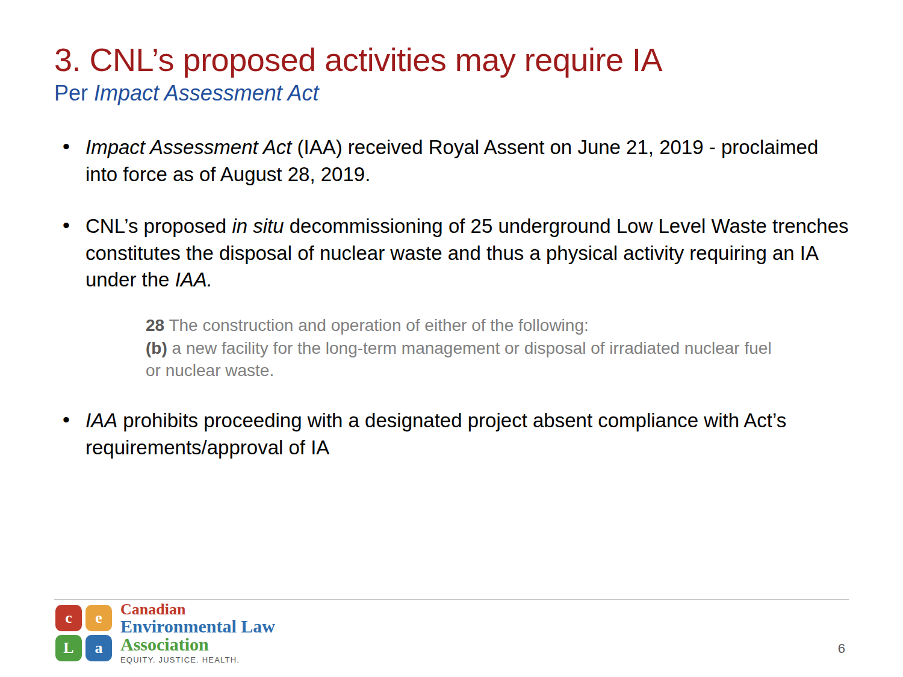3. CNL’s proposed activities may require IA
Per Impact Assessment Act
Impact Assessment Act (IAA) received Royal Assent on June 21, 2019 - proclaimed into force as of August 28, 2019.
CNL’s proposed in situ decommissioning of 25 underground Low Level Waste trenches constitutes the disposal of nuclear waste and thus a physical activity requiring an IA under the IAA.
28 The construction and operation of either of the following:
(b) a new facility for the long-term management or disposal of irradiated nuclear fuel or nuclear waste.
IAA prohibits proceeding with a designated project absent compliance with Act’s requirements/approval of IA
c
e
L
a
Canadian
Environmental Law
Association
EQUITY. JUSTICE. HEALTH.
6